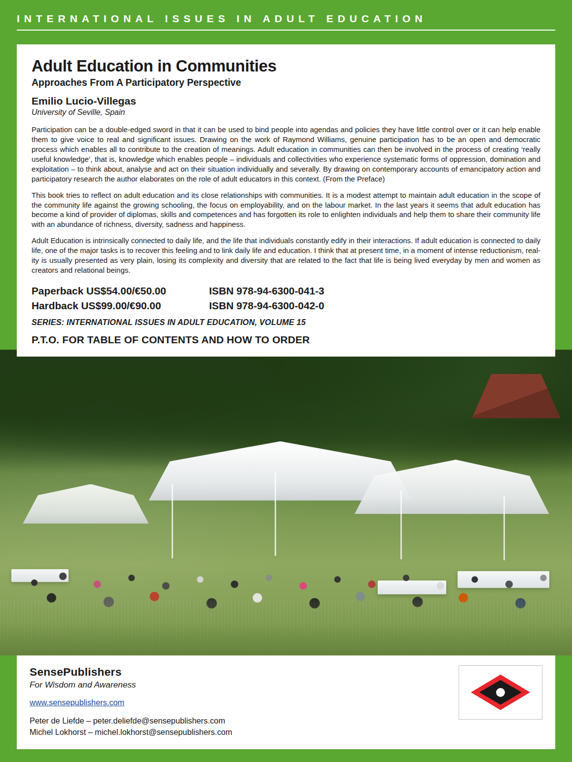International Issues in Adult Education
Adult Education in Communities
Approaches From A Participatory Perspective
Emilio Lucio-Villegas
University of Seville, Spain
Participation can be a double-edged sword in that it can be used to bind people into agendas and policies they have little control over or it can help enable them to give voice to real and significant issues. Drawing on the work of Raymond Williams, genuine participation has to be an open and democratic process which enables all to contribute to the creation of meanings. Adult education in communities can then be involved in the process of creating ‘really useful knowledge’, that is, knowledge which enables people – individuals and collectivities who experience systematic forms of oppression, domination and exploitation – to think about, analyse and act on their situation individually and severally. By drawing on contemporary accounts of emancipatory action and participatory research the author elaborates on the role of adult educators in this context. (From the Preface)
This book tries to reflect on adult education and its close relationships with communities. It is a modest attempt to maintain adult education in the scope of the community life against the growing schooling, the focus on employability, and on the labour market. In the last years it seems that adult education has become a kind of provider of diplomas, skills and competences and has forgotten its role to enlighten individuals and help them to share their community life with an abundance of richness, diversity, sadness and happiness.
Adult Education is intrinsically connected to daily life, and the life that individuals constantly edify in their interactions. If adult education is connected to daily life, one of the major tasks is to recover this feeling and to link daily life and education. I think that at present time, in a moment of intense reductionism, reality is usually presented as very plain, losing its complexity and diversity that are related to the fact that life is being lived everyday by men and women as creators and relational beings.
Paperback US$54.00/€50.00 ISBN 978-94-6300-041-3
Hardback US$99.00/€90.00 ISBN 978-94-6300-042-0
SERIES: INTERNATIONAL ISSUES IN ADULT EDUCATION, VOLUME 15
P.T.O. FOR TABLE OF CONTENTS AND HOW TO ORDER
SensePublishers
For Wisdom and Awareness
www.sensepublishers.com
Peter de Liefde – peter.deliefde@sensepublishers.com
Michel Lokhorst – michel.lokhorst@sensepublishers.com